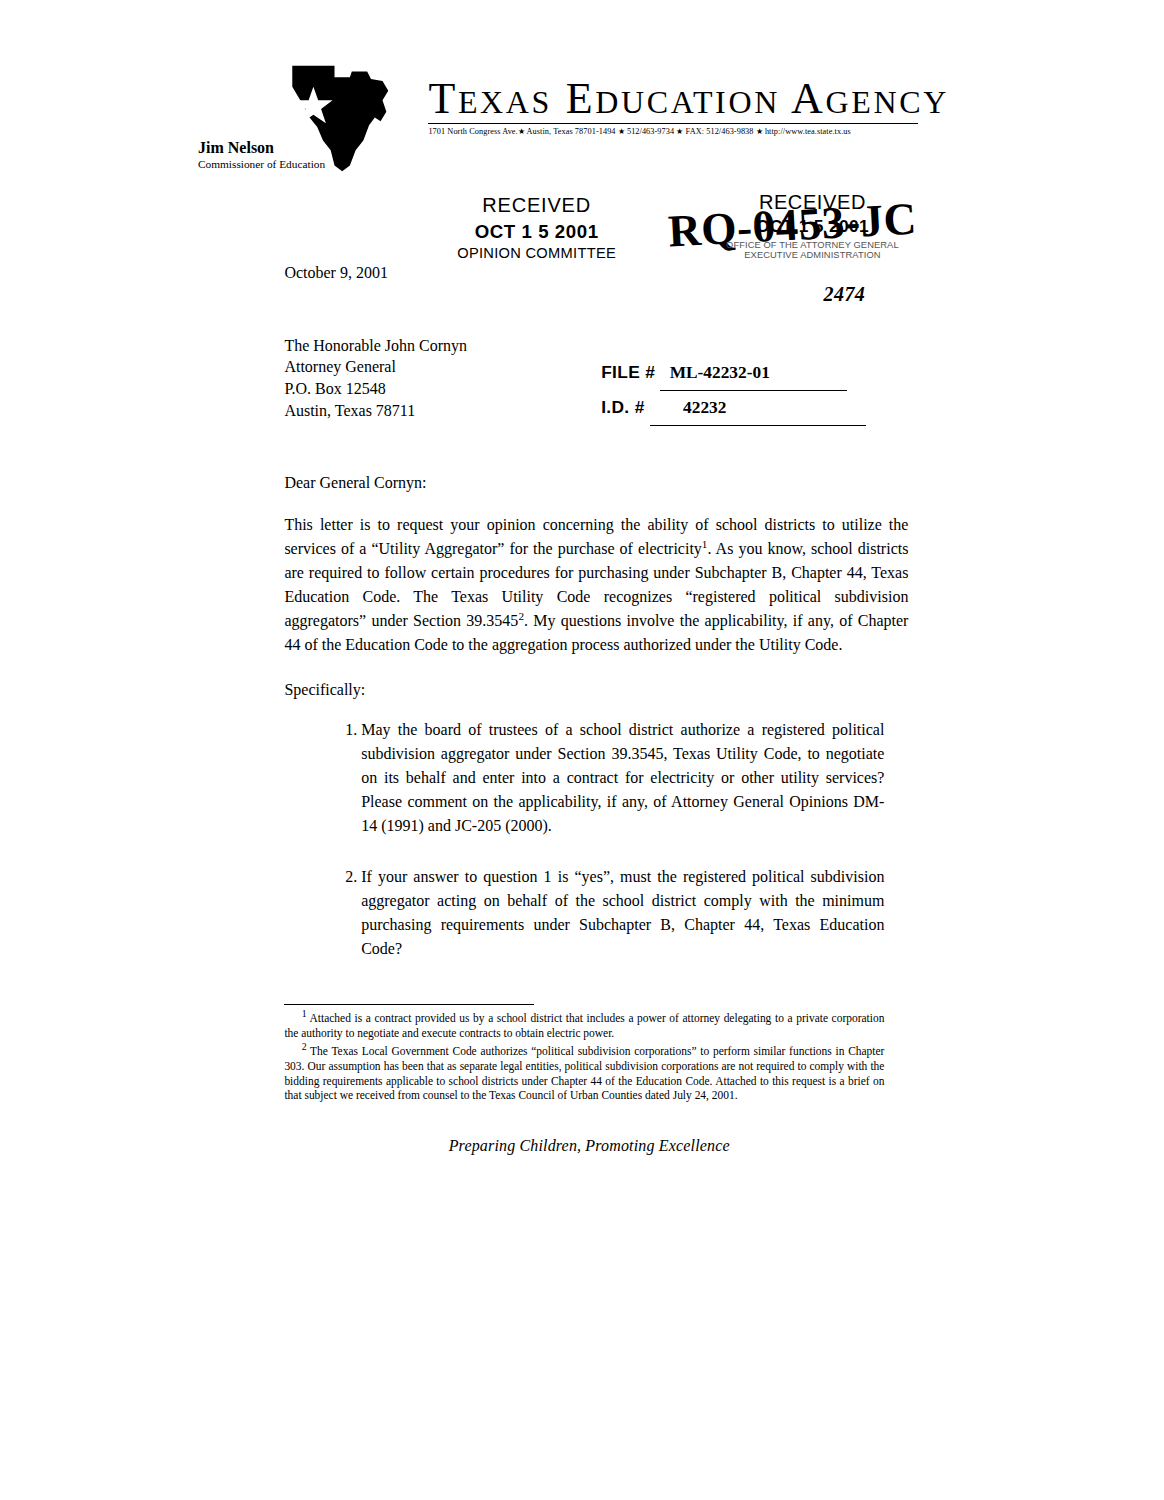TEXAS EDUCATION AGENCY
1701 North Congress Ave.★ Austin, Texas 78701-1494 ★ 512/463-9734 ★ FAX: 512/463-9838 ★ http://www.tea.state.tx.us
Jim Nelson
Commissioner of Education
RECEIVED
OCT 1 5 2001
OPINION COMMITTEE
RQ-0453-JC
RECEIVED
OCT 1 5 2001
OFFICE OF THE ATTORNEY GENERAL
EXECUTIVE ADMINISTRATION
2474
October 9, 2001
The Honorable John Cornyn
Attorney General
P.O. Box 12548
Austin, Texas 78711
FILE # ML-42232-01
I.D. # 42232
Dear General Cornyn:
This letter is to request your opinion concerning the ability of school districts to utilize the services of a “Utility Aggregator” for the purchase of electricity1. As you know, school districts are required to follow certain procedures for purchasing under Subchapter B, Chapter 44, Texas Education Code. The Texas Utility Code recognizes “registered political subdivision aggregators” under Section 39.35452. My questions involve the applicability, if any, of Chapter 44 of the Education Code to the aggregation process authorized under the Utility Code.
Specifically:
May the board of trustees of a school district authorize a registered political subdivision aggregator under Section 39.3545, Texas Utility Code, to negotiate on its behalf and enter into a contract for electricity or other utility services? Please comment on the applicability, if any, of Attorney General Opinions DM-14 (1991) and JC-205 (2000).
If your answer to question 1 is “yes”, must the registered political subdivision aggregator acting on behalf of the school district comply with the minimum purchasing requirements under Subchapter B, Chapter 44, Texas Education Code?
1 Attached is a contract provided us by a school district that includes a power of attorney delegating to a private corporation the authority to negotiate and execute contracts to obtain electric power.
2 The Texas Local Government Code authorizes “political subdivision corporations” to perform similar functions in Chapter 303. Our assumption has been that as separate legal entities, political subdivision corporations are not required to comply with the bidding requirements applicable to school districts under Chapter 44 of the Education Code. Attached to this request is a brief on that subject we received from counsel to the Texas Council of Urban Counties dated July 24, 2001.
Preparing Children, Promoting Excellence